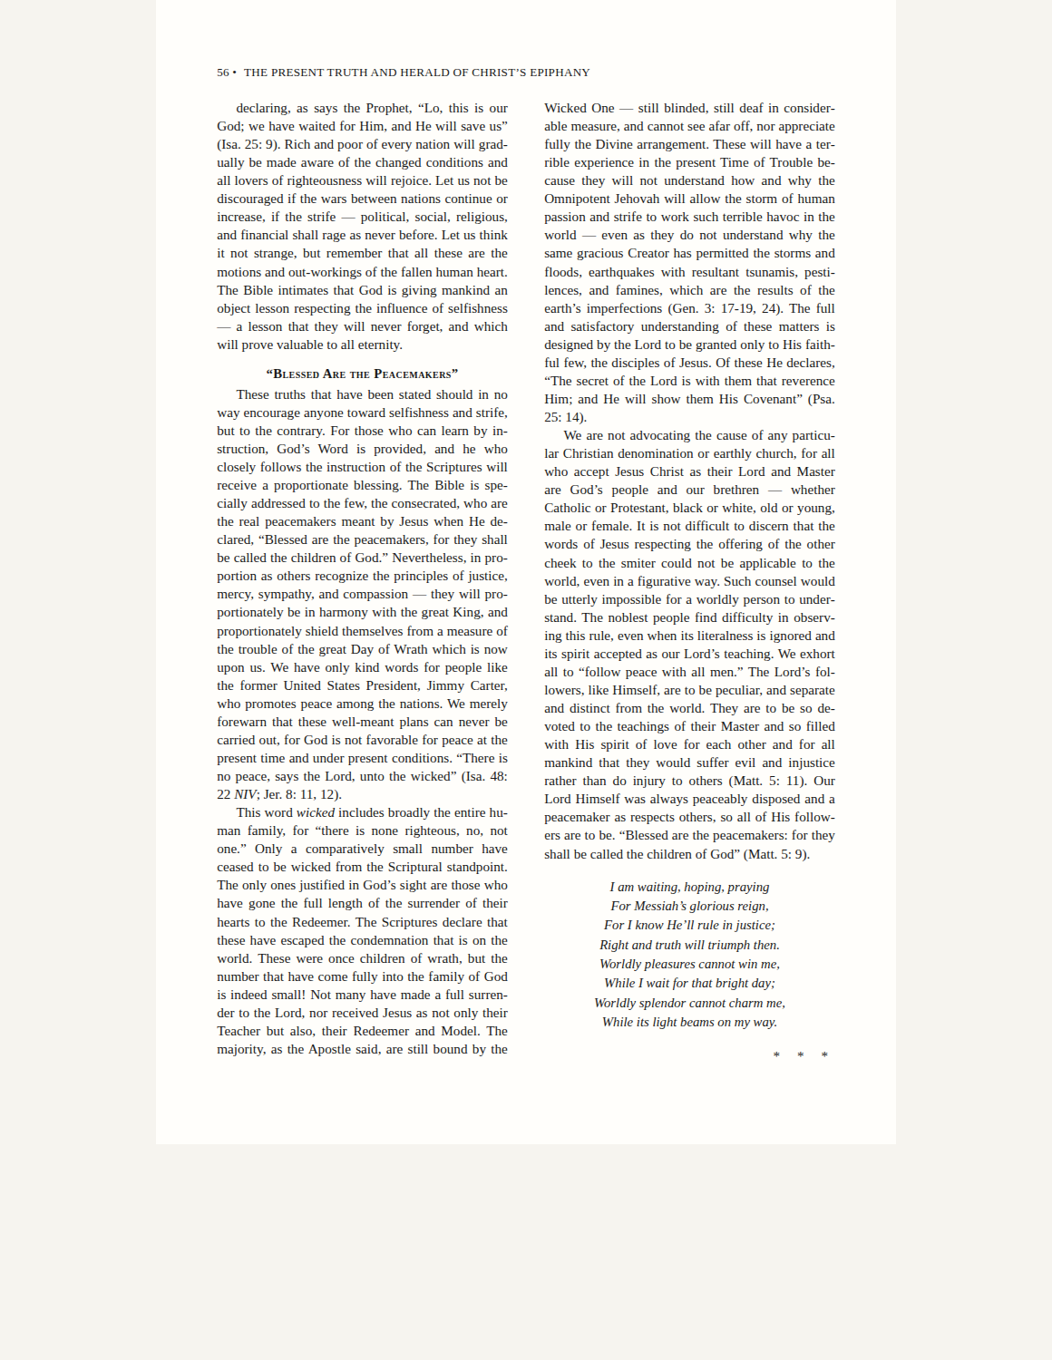56 •THE PRESENT TRUTH AND HERALD OF CHRIST’S EPIPHANY
declaring, as says the Prophet, “Lo, this is our God; we have waited for Him, and He will save us” (Isa. 25: 9). Rich and poor of every nation will gradually be made aware of the changed conditions and all lovers of righteousness will rejoice. Let us not be discouraged if the wars between nations continue or increase, if the strife — political, social, religious, and financial shall rage as never before. Let us think it not strange, but remember that all these are the motions and out-workings of the fallen human heart. The Bible intimates that God is giving mankind an object lesson respecting the influence of selfishness — a lesson that they will never forget, and which will prove valuable to all eternity.
“Blessed Are the Peacemakers”
These truths that have been stated should in no way encourage anyone toward selfishness and strife, but to the contrary. For those who can learn by instruction, God’s Word is provided, and he who closely follows the instruction of the Scriptures will receive a proportionate blessing. The Bible is specially addressed to the few, the consecrated, who are the real peacemakers meant by Jesus when He declared, “Blessed are the peacemakers, for they shall be called the children of God.” Nevertheless, in proportion as others recognize the principles of justice, mercy, sympathy, and compassion — they will proportionately be in harmony with the great King, and proportionately shield themselves from a measure of the trouble of the great Day of Wrath which is now upon us. We have only kind words for people like the former United States President, Jimmy Carter, who promotes peace among the nations. We merely forewarn that these well-meant plans can never be carried out, for God is not favorable for peace at the present time and under present conditions. “There is no peace, says the Lord, unto the wicked” (Isa. 48: 22 NIV; Jer. 8: 11, 12).
This word wicked includes broadly the entire human family, for “there is none righteous, no, not one.” Only a comparatively small number have ceased to be wicked from the Scriptural standpoint. The only ones justified in God’s sight are those who have gone the full length of the surrender of their hearts to the Redeemer. The Scriptures declare that these have escaped the condemnation that is on the world. These were once children of wrath, but the number that have come fully into the family of God is indeed small! Not many have made a full surrender to the Lord, nor received Jesus as not only their Teacher but also, their Redeemer and Model. The majority, as the Apostle said, are still bound by the Wicked One — still blinded, still deaf in considerable measure, and cannot see afar off, nor appreciate fully the Divine arrangement. These will have a terrible experience in the present Time of Trouble because they will not understand how and why the Omnipotent Jehovah will allow the storm of human passion and strife to work such terrible havoc in the world — even as they do not understand why the same gracious Creator has permitted the storms and floods, earthquakes with resultant tsunamis, pestilences, and famines, which are the results of the earth’s imperfections (Gen. 3: 17-19, 24). The full and satisfactory understanding of these matters is designed by the Lord to be granted only to His faithful few, the disciples of Jesus. Of these He declares, “The secret of the Lord is with them that reverence Him; and He will show them His Covenant” (Psa. 25: 14).
We are not advocating the cause of any particular Christian denomination or earthly church, for all who accept Jesus Christ as their Lord and Master are God’s people and our brethren — whether Catholic or Protestant, black or white, old or young, male or female. It is not difficult to discern that the words of Jesus respecting the offering of the other cheek to the smiter could not be applicable to the world, even in a figurative way. Such counsel would be utterly impossible for a worldly person to understand. The noblest people find difficulty in observing this rule, even when its literalness is ignored and its spirit accepted as our Lord’s teaching. We exhort all to “follow peace with all men.” The Lord’s followers, like Himself, are to be peculiar, and separate and distinct from the world. They are to be so devoted to the teachings of their Master and so filled with His spirit of love for each other and for all mankind that they would suffer evil and injustice rather than do injury to others (Matt. 5: 11). Our Lord Himself was always peaceably disposed and a peacemaker as respects others, so all of His followers are to be. “Blessed are the peacemakers: for they shall be called the children of God” (Matt. 5: 9).
I am waiting, hoping, praying
For Messiah’s glorious reign,
For I know He’ll rule in justice;
Right and truth will triumph then.
Worldly pleasures cannot win me,
While I wait for that bright day;
Worldly splendor cannot charm me,
While its light beams on my way.
* * *